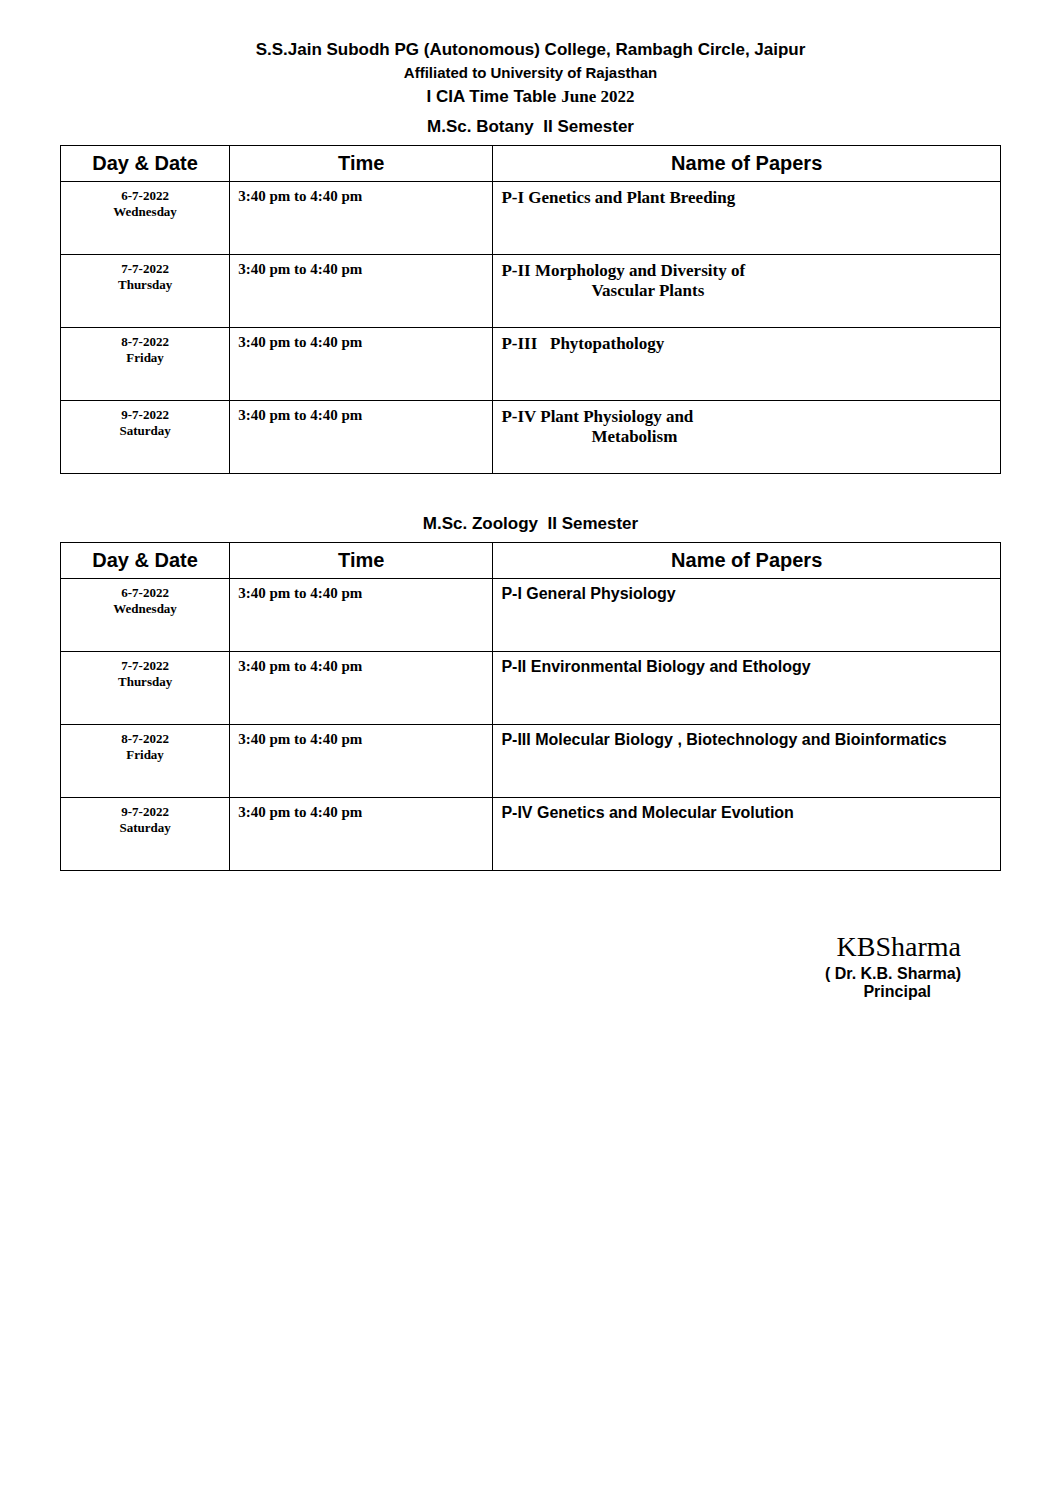S.S.Jain Subodh PG (Autonomous) College, Rambagh Circle, Jaipur
Affiliated to University of Rajasthan
I CIA Time Table June 2022
M.Sc. Botany II Semester
| Day & Date | Time | Name of Papers |
| --- | --- | --- |
| 6-7-2022 Wednesday | 3:40 pm to 4:40 pm | P-I Genetics and Plant Breeding |
| 7-7-2022 Thursday | 3:40 pm to 4:40 pm | P-II Morphology and Diversity of Vascular Plants |
| 8-7-2022 Friday | 3:40 pm to 4:40 pm | P-III Phytopathology |
| 9-7-2022 Saturday | 3:40 pm to 4:40 pm | P-IV Plant Physiology and Metabolism |
M.Sc. Zoology II Semester
| Day & Date | Time | Name of Papers |
| --- | --- | --- |
| 6-7-2022 Wednesday | 3:40 pm to 4:40 pm | P-I General Physiology |
| 7-7-2022 Thursday | 3:40 pm to 4:40 pm | P-II Environmental Biology and Ethology |
| 8-7-2022 Friday | 3:40 pm to 4:40 pm | P-III Molecular Biology , Biotechnology and Bioinformatics |
| 9-7-2022 Saturday | 3:40 pm to 4:40 pm | P-IV Genetics and Molecular Evolution |
KBSharma
( Dr. K.B. Sharma)
Principal